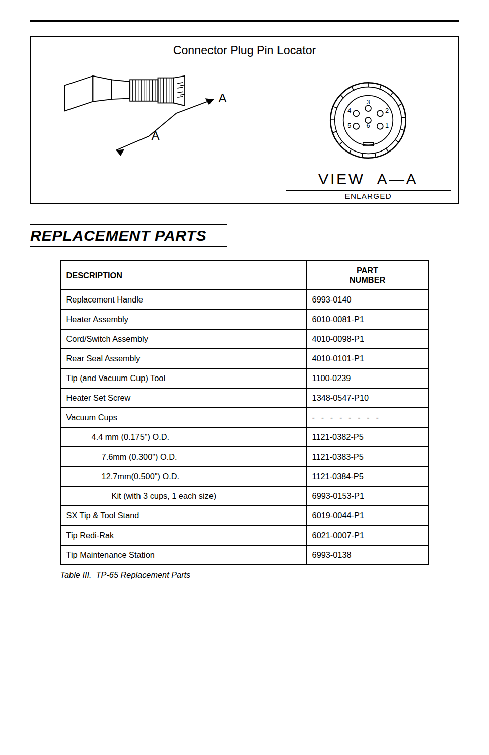Connector Plug Pin Locator
A A
3 2 1 6 4 5
VIEW A—A
ENLARGED
REPLACEMENT PARTS
Table III. TP-65 Replacement Parts
| DESCRIPTION | PART NUMBER |
| --- | --- |
| Replacement Handle | 6993-0140 |
| Heater Assembly | 6010-0081-P1 |
| Cord/Switch Assembly | 4010-0098-P1 |
| Rear Seal Assembly | 4010-0101-P1 |
| Tip (and Vacuum Cup) Tool | 1100-0239 |
| Heater Set Screw | 1348-0547-P10 |
| Vacuum Cups | - - - - - - - - |
| 4.4 mm (0.175") O.D. | 1121-0382-P5 |
| 7.6mm (0.300") O.D. | 1121-0383-P5 |
| 12.7mm(0.500") O.D. | 1121-0384-P5 |
| Kit (with 3 cups, 1 each size) | 6993-0153-P1 |
| SX Tip & Tool Stand | 6019-0044-P1 |
| Tip Redi-Rak | 6021-0007-P1 |
| Tip Maintenance Station | 6993-0138 |